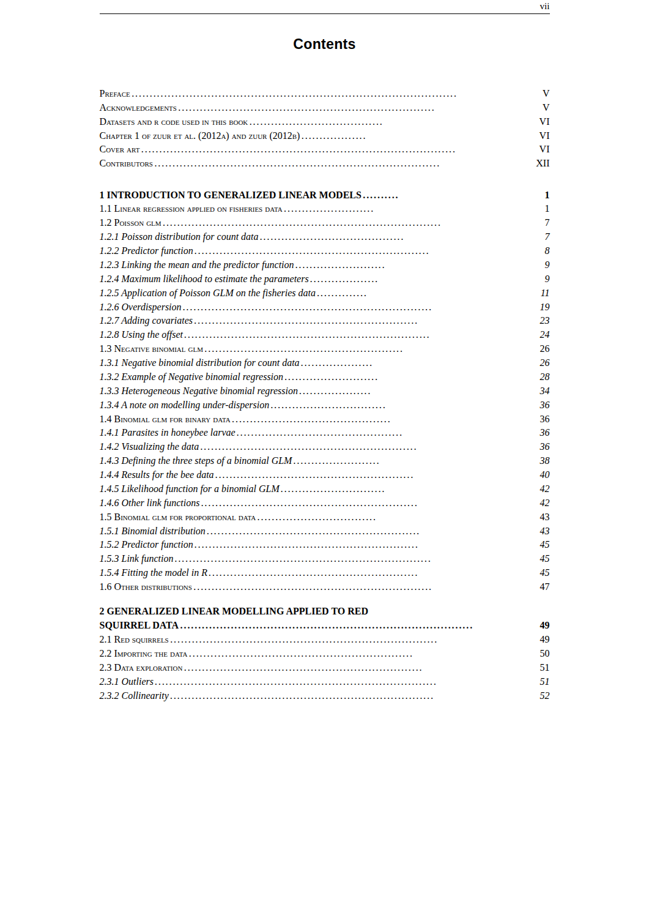vii
Contents
Preface.......................................................................................... V
Acknowledgements....................................................................... V
Datasets and R code used in this book..................................... VI
Chapter 1 of Zuur et al. (2012a) and Zuur (2012b).................. VI
Cover art....................................................................................... VI
Contributors............................................................................... XII
1 INTRODUCTION TO GENERALIZED LINEAR MODELS.......... 1
1.1 Linear regression applied on fisheries data......................... 1
1.2 Poisson GLM............................................................................. 7
1.2.1 Poisson distribution for count data........................................ 7
1.2.2 Predictor function................................................................. 8
1.2.3 Linking the mean and the predictor function......................... 9
1.2.4 Maximum likelihood to estimate the parameters................... 9
1.2.5 Application of Poisson GLM on the fisheries data.............. 11
1.2.6 Overdispersion..................................................................... 19
1.2.7 Adding covariates.............................................................. 23
1.2.8 Using the offset.................................................................... 24
1.3 Negative binomial GLM....................................................... 26
1.3.1 Negative binomial distribution for count data.................... 26
1.3.2 Example of Negative binomial regression.......................... 28
1.3.3 Heterogeneous Negative binomial regression.................... 34
1.3.4 A note on modelling under-dispersion................................ 36
1.4 Binomial GLM for binary data............................................ 36
1.4.1 Parasites in honeybee larvae.............................................. 36
1.4.2 Visualizing the data............................................................ 36
1.4.3 Defining the three steps of a binomial GLM........................ 38
1.4.4 Results for the bee data....................................................... 40
1.4.5 Likelihood function for a binomial GLM............................. 42
1.4.6 Other link functions............................................................ 42
1.5 Binomial GLM for proportional data................................. 43
1.5.1 Binomial distribution........................................................... 43
1.5.2 Predictor function.............................................................. 45
1.5.3 Link function....................................................................... 45
1.5.4 Fitting the model in R.......................................................... 45
1.6 Other distributions.................................................................. 47
2 GENERALIZED LINEAR MODELLING APPLIED TO RED
SQUIRREL DATA................................................................................. 49
2.1 Red squirrels.......................................................................... 49
2.2 Importing the data.............................................................. 50
2.3 Data exploration.................................................................. 51
2.3.1 Outliers.............................................................................. 51
2.3.2 Collinearity......................................................................... 52